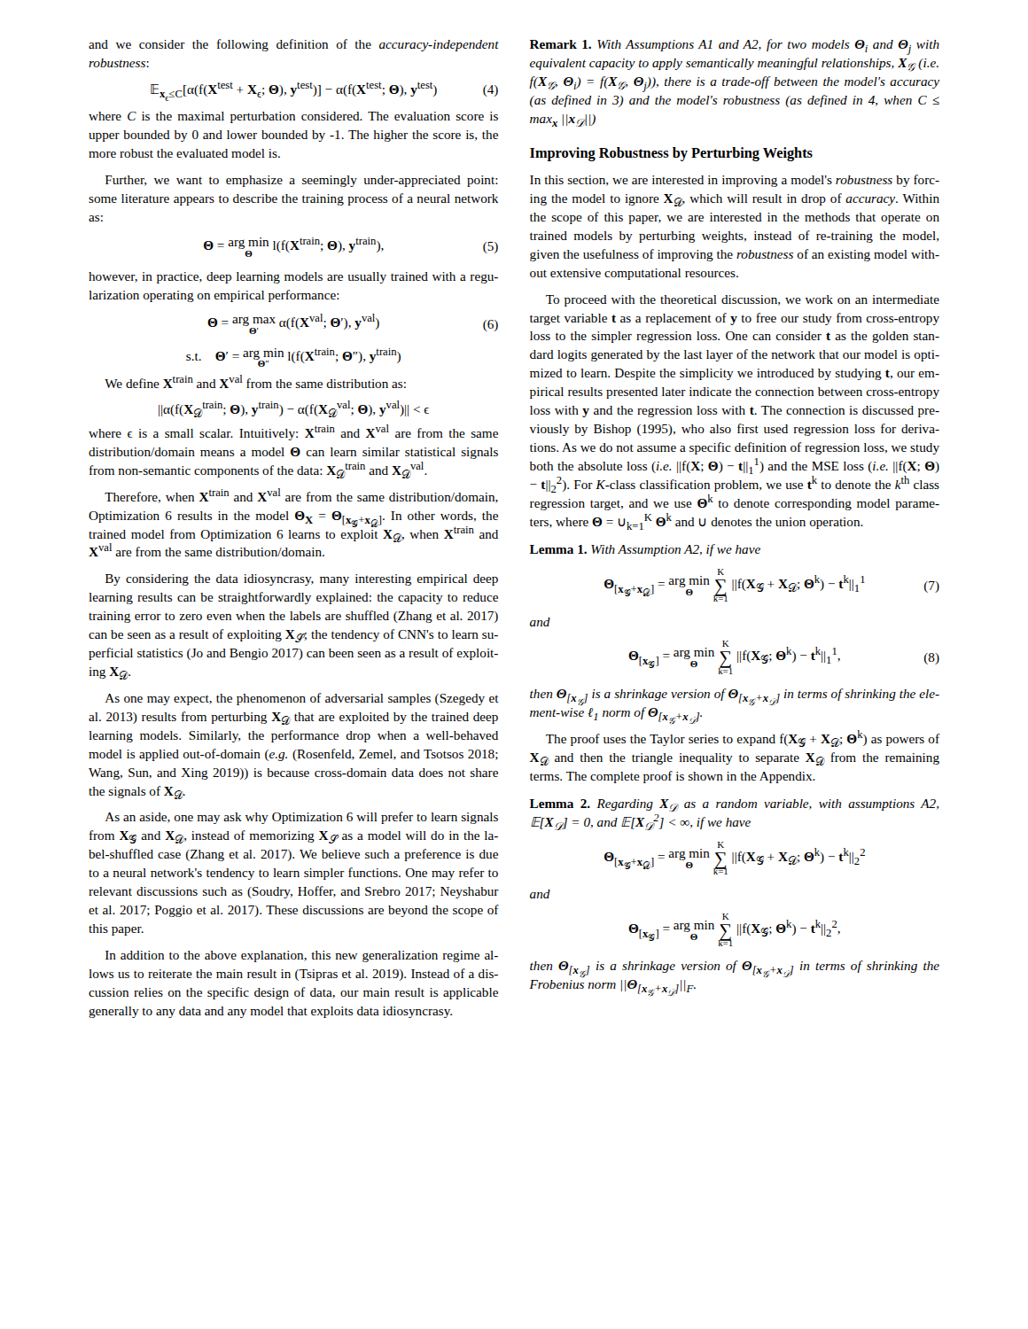and we consider the following definition of the accuracy-independent robustness:
𝔼xϵ≤C[α(f(Xtest + Xϵ; Θ), ytest)] − α(f(Xtest; Θ), ytest) (4)
where C is the maximal perturbation considered. The evaluation score is upper bounded by 0 and lower bounded by -1. The higher the score is, the more robust the evaluated model is.
Further, we want to emphasize a seemingly under-appreciated point: some literature appears to describe the training process of a neural network as:
Θ = arg min Θ l(f(Xtrain; Θ), ytrain), (5)
however, in practice, deep learning models are usually trained with a regularization operating on empirical performance:
Θ = arg max Θ′ α(f(Xval; Θ′), yval) (6)
s.t. Θ′ = arg min Θ″ l(f(Xtrain; Θ″), ytrain)
We define Xtrain and Xval from the same distribution as:
||α(f(X𝒟train; Θ), ytrain) − α(f(X𝒟val; Θ), yval)|| < ϵ
where ϵ is a small scalar. Intuitively: Xtrain and Xval are from the same distribution/domain means a model Θ can learn similar statistical signals from non-semantic components of the data: X𝒟train and X𝒟val.
Therefore, when Xtrain and Xval are from the same distribution/domain, Optimization 6 results in the model ΘX = Θ[x𝒢+x𝒟]. In other words, the trained model from Optimization 6 learns to exploit X𝒟, when Xtrain and Xval are from the same distribution/domain.
By considering the data idiosyncrasy, many interesting empirical deep learning results can be straightforwardly explained: the capacity to reduce training error to zero even when the labels are shuffled (Zhang et al. 2017) can be seen as a result of exploiting X𝒮; the tendency of CNN's to learn superficial statistics (Jo and Bengio 2017) can been seen as a result of exploiting X𝒟.
As one may expect, the phenomenon of adversarial samples (Szegedy et al. 2013) results from perturbing X𝒟 that are exploited by the trained deep learning models. Similarly, the performance drop when a well-behaved model is applied out-of-domain (e.g. (Rosenfeld, Zemel, and Tsotsos 2018; Wang, Sun, and Xing 2019)) is because cross-domain data does not share the signals of X𝒟.
As an aside, one may ask why Optimization 6 will prefer to learn signals from X𝒢 and X𝒟, instead of memorizing X𝒮 as a model will do in the label-shuffled case (Zhang et al. 2017). We believe such a preference is due to a neural network's tendency to learn simpler functions. One may refer to relevant discussions such as (Soudry, Hoffer, and Srebro 2017; Neyshabur et al. 2017; Poggio et al. 2017). These discussions are beyond the scope of this paper.
In addition to the above explanation, this new generalization regime allows us to reiterate the main result in (Tsipras et al. 2019). Instead of a discussion relies on the specific design of data, our main result is applicable generally to any data and any model that exploits data idiosyncrasy.
Remark 1. With Assumptions A1 and A2, for two models Θi and Θj with equivalent capacity to apply semantically meaningful relationships, X𝒢 (i.e. f(X𝒢, Θi) = f(X𝒢, Θj)), there is a trade-off between the model's accuracy (as defined in 3) and the model's robustness (as defined in 4, when C ≤ maxx ||x𝒟||)
Improving Robustness by Perturbing Weights
In this section, we are interested in improving a model's robustness by forcing the model to ignore X𝒟, which will result in drop of accuracy. Within the scope of this paper, we are interested in the methods that operate on trained models by perturbing weights, instead of re-training the model, given the usefulness of improving the robustness of an existing model without extensive computational resources.
To proceed with the theoretical discussion, we work on an intermediate target variable t as a replacement of y to free our study from cross-entropy loss to the simpler regression loss. One can consider t as the golden standard logits generated by the last layer of the network that our model is optimized to learn. Despite the simplicity we introduced by studying t, our empirical results presented later indicate the connection between cross-entropy loss with y and the regression loss with t. The connection is discussed previously by Bishop (1995), who also first used regression loss for derivations. As we do not assume a specific definition of regression loss, we study both the absolute loss (i.e. ||f(X; Θ) − t||11) and the MSE loss (i.e. ||f(X; Θ) − t||22). For K-class classification problem, we use tk to denote the kth class regression target, and we use Θk to denote corresponding model parameters, where Θ = ∪k=1K Θk and ∪ denotes the union operation.
Lemma 1. With Assumption A2, if we have
Θ[x𝒢+x𝒟] = arg min Θ K∑k=1 ||f(X𝒢 + X𝒟; Θk) − tk||11 (7)
and
Θ[x𝒢] = arg min Θ K∑k=1 ||f(X𝒢; Θk) − tk||11, (8)
then Θ[x𝒢] is a shrinkage version of Θ[x𝒢+x𝒟] in terms of shrinking the element-wise ℓ1 norm of Θ[x𝒢+x𝒟].
The proof uses the Taylor series to expand f(X𝒢 + X𝒟; Θk) as powers of X𝒟 and then the triangle inequality to separate X𝒟 from the remaining terms. The complete proof is shown in the Appendix.
Lemma 2. Regarding X𝒟 as a random variable, with assumptions A2, 𝔼[X𝒟] = 0, and 𝔼[X𝒟2] < ∞, if we have
Θ[x𝒢+x𝒟] = arg min Θ K∑k=1 ||f(X𝒢 + X𝒟; Θk) − tk||22
and
Θ[x𝒢] = arg min Θ K∑k=1 ||f(X𝒢; Θk) − tk||22,
then Θ[x𝒢] is a shrinkage version of Θ[x𝒢+x𝒟] in terms of shrinking the Frobenius norm ||Θ[x𝒢+x𝒟]||F.